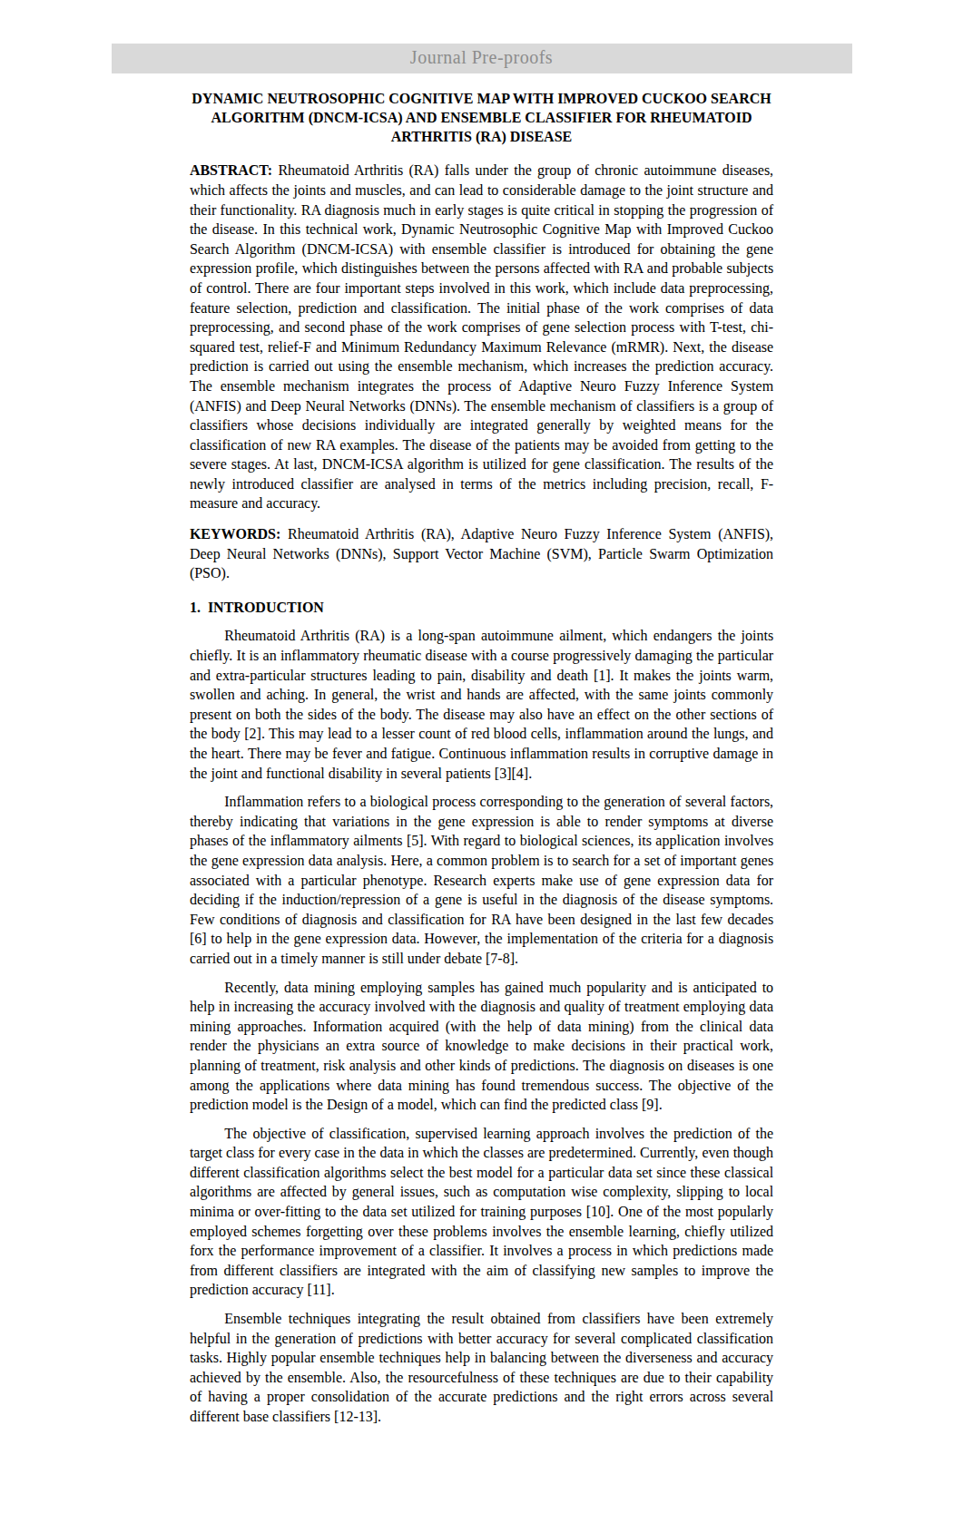Journal Pre-proofs
Dynamic Neutrosophic Cognitive Map with Improved Cuckoo Search Algorithm (DNCM-ICSA) and Ensemble Classifier for Rheumatoid Arthritis (RA) Disease
ABSTRACT: Rheumatoid Arthritis (RA) falls under the group of chronic autoimmune diseases, which affects the joints and muscles, and can lead to considerable damage to the joint structure and their functionality. RA diagnosis much in early stages is quite critical in stopping the progression of the disease. In this technical work, Dynamic Neutrosophic Cognitive Map with Improved Cuckoo Search Algorithm (DNCM-ICSA) with ensemble classifier is introduced for obtaining the gene expression profile, which distinguishes between the persons affected with RA and probable subjects of control. There are four important steps involved in this work, which include data preprocessing, feature selection, prediction and classification. The initial phase of the work comprises of data preprocessing, and second phase of the work comprises of gene selection process with T-test, chi-squared test, relief-F and Minimum Redundancy Maximum Relevance (mRMR). Next, the disease prediction is carried out using the ensemble mechanism, which increases the prediction accuracy. The ensemble mechanism integrates the process of Adaptive Neuro Fuzzy Inference System (ANFIS) and Deep Neural Networks (DNNs). The ensemble mechanism of classifiers is a group of classifiers whose decisions individually are integrated generally by weighted means for the classification of new RA examples. The disease of the patients may be avoided from getting to the severe stages. At last, DNCM-ICSA algorithm is utilized for gene classification. The results of the newly introduced classifier are analysed in terms of the metrics including precision, recall, F-measure and accuracy.
KEYWORDS: Rheumatoid Arthritis (RA), Adaptive Neuro Fuzzy Inference System (ANFIS), Deep Neural Networks (DNNs), Support Vector Machine (SVM), Particle Swarm Optimization (PSO).
1. INTRODUCTION
Rheumatoid Arthritis (RA) is a long-span autoimmune ailment, which endangers the joints chiefly. It is an inflammatory rheumatic disease with a course progressively damaging the particular and extra-particular structures leading to pain, disability and death [1]. It makes the joints warm, swollen and aching. In general, the wrist and hands are affected, with the same joints commonly present on both the sides of the body. The disease may also have an effect on the other sections of the body [2]. This may lead to a lesser count of red blood cells, inflammation around the lungs, and the heart. There may be fever and fatigue. Continuous inflammation results in corruptive damage in the joint and functional disability in several patients [3][4].
Inflammation refers to a biological process corresponding to the generation of several factors, thereby indicating that variations in the gene expression is able to render symptoms at diverse phases of the inflammatory ailments [5]. With regard to biological sciences, its application involves the gene expression data analysis. Here, a common problem is to search for a set of important genes associated with a particular phenotype. Research experts make use of gene expression data for deciding if the induction/repression of a gene is useful in the diagnosis of the disease symptoms. Few conditions of diagnosis and classification for RA have been designed in the last few decades [6] to help in the gene expression data. However, the implementation of the criteria for a diagnosis carried out in a timely manner is still under debate [7-8].
Recently, data mining employing samples has gained much popularity and is anticipated to help in increasing the accuracy involved with the diagnosis and quality of treatment employing data mining approaches. Information acquired (with the help of data mining) from the clinical data render the physicians an extra source of knowledge to make decisions in their practical work, planning of treatment, risk analysis and other kinds of predictions. The diagnosis on diseases is one among the applications where data mining has found tremendous success. The objective of the prediction model is the Design of a model, which can find the predicted class [9].
The objective of classification, supervised learning approach involves the prediction of the target class for every case in the data in which the classes are predetermined. Currently, even though different classification algorithms select the best model for a particular data set since these classical algorithms are affected by general issues, such as computation wise complexity, slipping to local minima or over-fitting to the data set utilized for training purposes [10]. One of the most popularly employed schemes forgetting over these problems involves the ensemble learning, chiefly utilized forx the performance improvement of a classifier. It involves a process in which predictions made from different classifiers are integrated with the aim of classifying new samples to improve the prediction accuracy [11].
Ensemble techniques integrating the result obtained from classifiers have been extremely helpful in the generation of predictions with better accuracy for several complicated classification tasks. Highly popular ensemble techniques help in balancing between the diverseness and accuracy achieved by the ensemble. Also, the resourcefulness of these techniques are due to their capability of having a proper consolidation of the accurate predictions and the right errors across several different base classifiers [12-13].